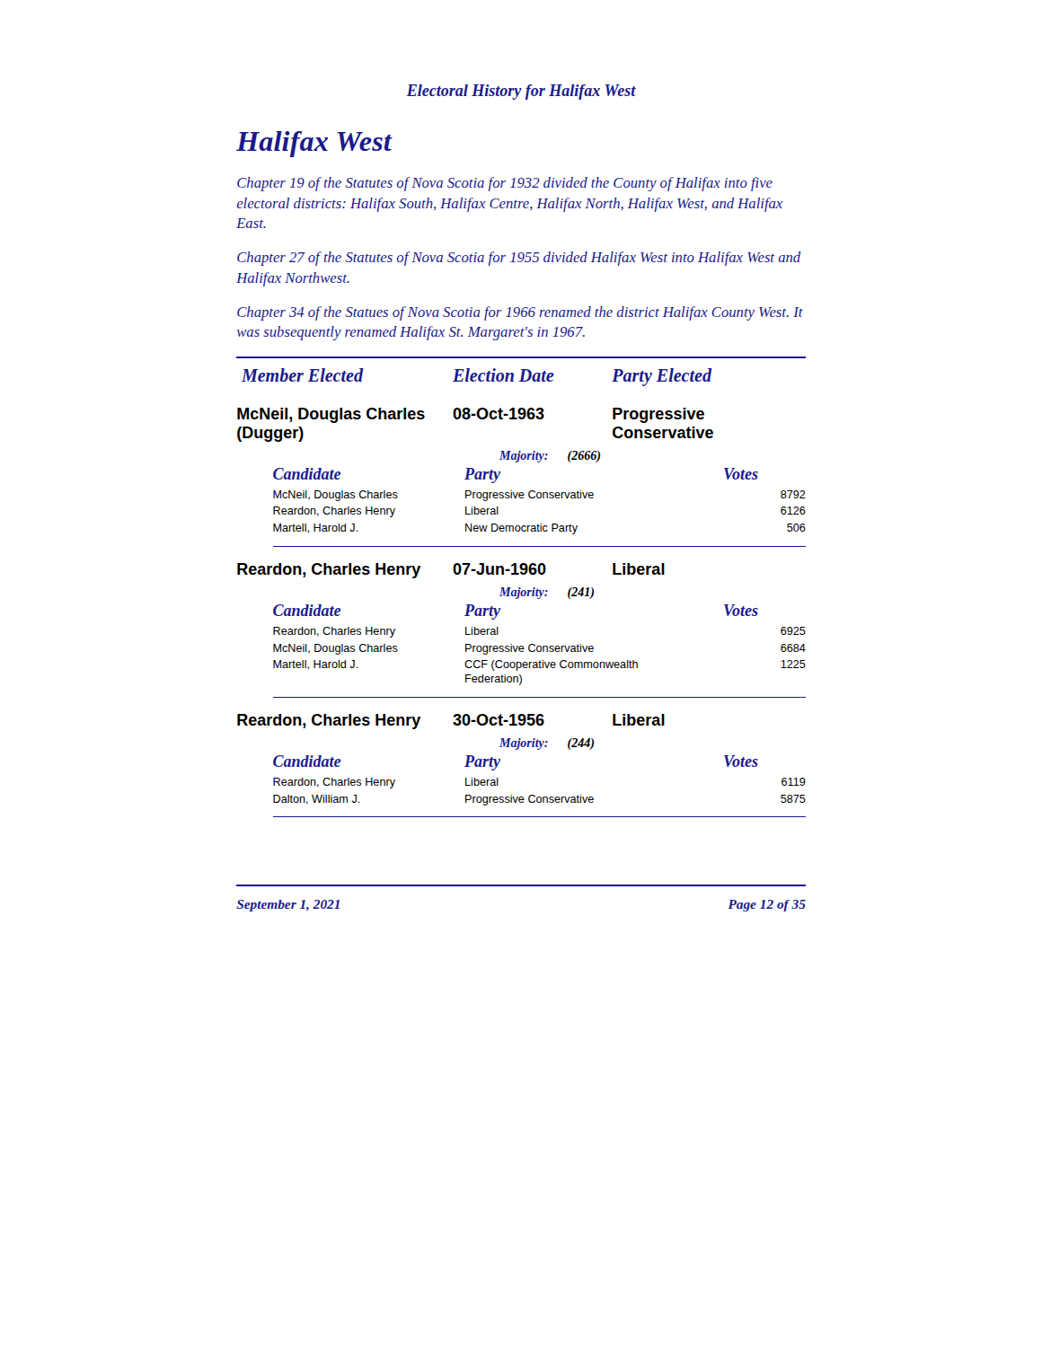Electoral History for Halifax West
Halifax West
Chapter 19 of the Statutes of Nova Scotia for 1932 divided the County of Halifax into five electoral districts: Halifax South, Halifax Centre, Halifax North, Halifax West, and Halifax East.
Chapter 27 of the Statutes of Nova Scotia for 1955 divided Halifax West into Halifax West and Halifax Northwest.
Chapter 34 of the Statues of Nova Scotia for 1966 renamed the district Halifax County West. It was subsequently renamed Halifax St. Margaret's in 1967.
| Member Elected | Election Date | Party Elected |
| McNeil, Douglas Charles (Dugger) | 08-Oct-1963 | Progressive Conservative |
Majority:(2666)
| Candidate | Party | Votes |
| --- | --- | --- |
| McNeil, Douglas Charles | Progressive Conservative | 8792 |
| Reardon, Charles Henry | Liberal | 6126 |
| Martell, Harold J. | New Democratic Party | 506 |
| Reardon, Charles Henry | 07-Jun-1960 | Liberal |
Majority:(241)
| Candidate | Party | Votes |
| --- | --- | --- |
| Reardon, Charles Henry | Liberal | 6925 |
| McNeil, Douglas Charles | Progressive Conservative | 6684 |
| Martell, Harold J. | CCF (Cooperative Commonwealth Federation) | 1225 |
| Reardon, Charles Henry | 30-Oct-1956 | Liberal |
Majority:(244)
| Candidate | Party | Votes |
| --- | --- | --- |
| Reardon, Charles Henry | Liberal | 6119 |
| Dalton, William J. | Progressive Conservative | 5875 |
September 1, 2021 Page 12 of 35